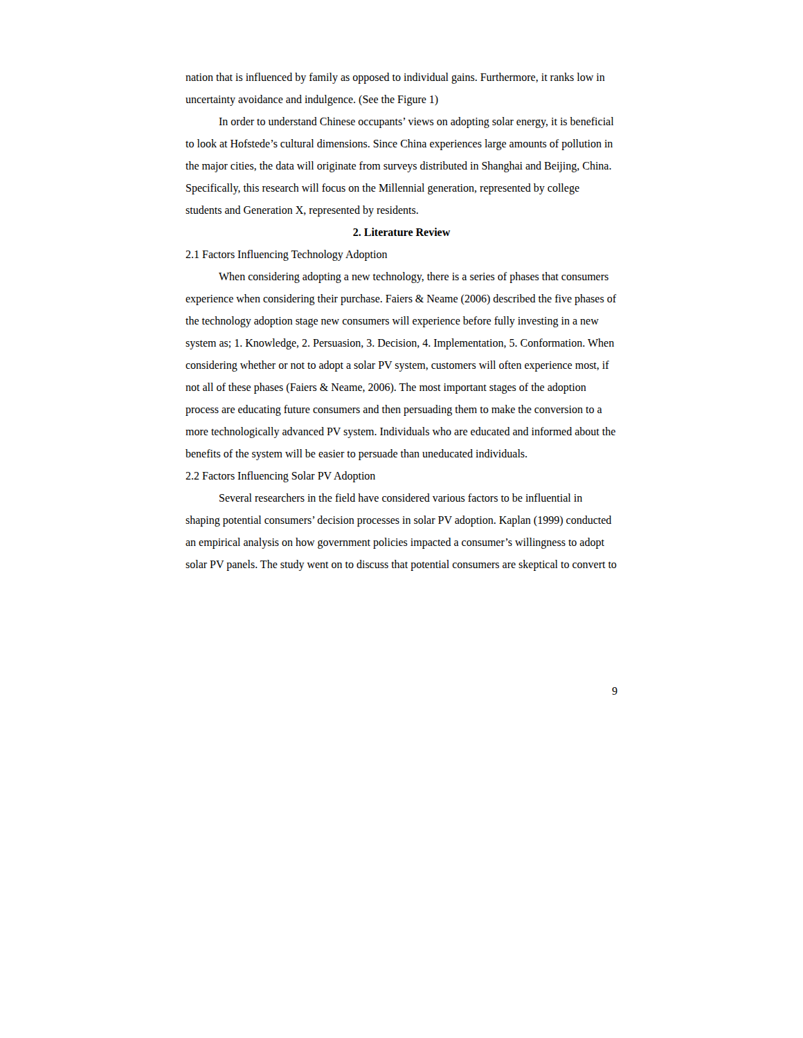nation that is influenced by family as opposed to individual gains. Furthermore, it ranks low in uncertainty avoidance and indulgence. (See the Figure 1)
In order to understand Chinese occupants’ views on adopting solar energy, it is beneficial to look at Hofstede’s cultural dimensions. Since China experiences large amounts of pollution in the major cities, the data will originate from surveys distributed in Shanghai and Beijing, China. Specifically, this research will focus on the Millennial generation, represented by college students and Generation X, represented by residents.
2. Literature Review
2.1 Factors Influencing Technology Adoption
When considering adopting a new technology, there is a series of phases that consumers experience when considering their purchase. Faiers & Neame (2006) described the five phases of the technology adoption stage new consumers will experience before fully investing in a new system as; 1. Knowledge, 2. Persuasion, 3. Decision, 4. Implementation, 5. Conformation. When considering whether or not to adopt a solar PV system, customers will often experience most, if not all of these phases (Faiers & Neame, 2006). The most important stages of the adoption process are educating future consumers and then persuading them to make the conversion to a more technologically advanced PV system. Individuals who are educated and informed about the benefits of the system will be easier to persuade than uneducated individuals.
2.2 Factors Influencing Solar PV Adoption
Several researchers in the field have considered various factors to be influential in shaping potential consumers’ decision processes in solar PV adoption. Kaplan (1999) conducted an empirical analysis on how government policies impacted a consumer’s willingness to adopt solar PV panels. The study went on to discuss that potential consumers are skeptical to convert to
9